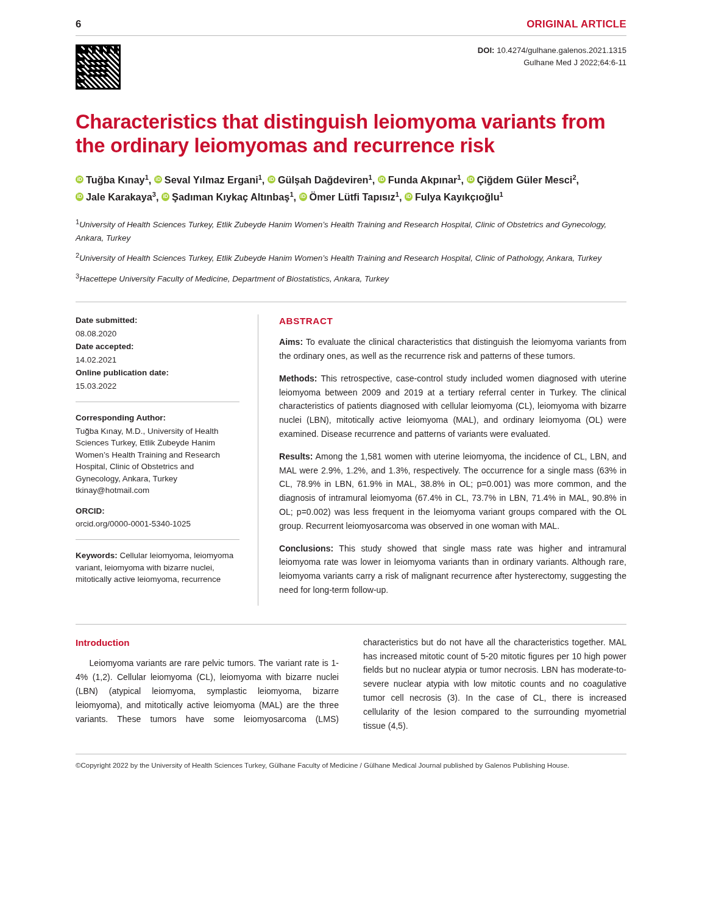6 ORIGINAL ARTICLE
DOI: 10.4274/gulhane.galenos.2021.1315
Gulhane Med J 2022;64:6-11
Characteristics that distinguish leiomyoma variants from the ordinary leiomyomas and recurrence risk
Tuğba Kınay1, Seval Yılmaz Ergani1, Gülşah Dağdeviren1, Funda Akpınar1, Çiğdem Güler Mesci2,
Jale Karakaya3, Şadıman Kıykaç Altınbaş1, Ömer Lütfi Tapısız1, Fulya Kayıkçıoğlu1
1University of Health Sciences Turkey, Etlik Zubeyde Hanim Women’s Health Training and Research Hospital, Clinic of Obstetrics and Gynecology, Ankara, Turkey
2University of Health Sciences Turkey, Etlik Zubeyde Hanim Women’s Health Training and Research Hospital, Clinic of Pathology, Ankara, Turkey
3Hacettepe University Faculty of Medicine, Department of Biostatistics, Ankara, Turkey
Date submitted:
08.08.2020
Date accepted:
14.02.2021
Online publication date:
15.03.2022
Corresponding Author:
Tuğba Kınay, M.D., University of Health Sciences Turkey, Etlik Zubeyde Hanim Women’s Health Training and Research Hospital, Clinic of Obstetrics and Gynecology, Ankara, Turkey
tkinay@hotmail.com
ORCID:
orcid.org/0000-0001-5340-1025
Keywords: Cellular leiomyoma, leiomyoma variant, leiomyoma with bizarre nuclei, mitotically active leiomyoma, recurrence
Abstract
Aims: To evaluate the clinical characteristics that distinguish the leiomyoma variants from the ordinary ones, as well as the recurrence risk and patterns of these tumors.
Methods: This retrospective, case-control study included women diagnosed with uterine leiomyoma between 2009 and 2019 at a tertiary referral center in Turkey. The clinical characteristics of patients diagnosed with cellular leiomyoma (CL), leiomyoma with bizarre nuclei (LBN), mitotically active leiomyoma (MAL), and ordinary leiomyoma (OL) were examined. Disease recurrence and patterns of variants were evaluated.
Results: Among the 1,581 women with uterine leiomyoma, the incidence of CL, LBN, and MAL were 2.9%, 1.2%, and 1.3%, respectively. The occurrence for a single mass (63% in CL, 78.9% in LBN, 61.9% in MAL, 38.8% in OL; p=0.001) was more common, and the diagnosis of intramural leiomyoma (67.4% in CL, 73.7% in LBN, 71.4% in MAL, 90.8% in OL; p=0.002) was less frequent in the leiomyoma variant groups compared with the OL group. Recurrent leiomyosarcoma was observed in one woman with MAL.
Conclusions: This study showed that single mass rate was higher and intramural leiomyoma rate was lower in leiomyoma variants than in ordinary variants. Although rare, leiomyoma variants carry a risk of malignant recurrence after hysterectomy, suggesting the need for long-term follow-up.
Introduction
Leiomyoma variants are rare pelvic tumors. The variant rate is 1-4% (1,2). Cellular leiomyoma (CL), leiomyoma with bizarre nuclei (LBN) (atypical leiomyoma, symplastic leiomyoma, bizarre leiomyoma), and mitotically active leiomyoma (MAL) are the three variants. These tumors have some leiomyosarcoma (LMS) characteristics but do not have all the characteristics together. MAL has increased mitotic count of 5-20 mitotic figures per 10 high power fields but no nuclear atypia or tumor necrosis. LBN has moderate-to-severe nuclear atypia with low mitotic counts and no coagulative tumor cell necrosis (3). In the case of CL, there is increased cellularity of the lesion compared to the surrounding myometrial tissue (4,5).
©Copyright 2022 by the University of Health Sciences Turkey, Gülhane Faculty of Medicine / Gülhane Medical Journal published by Galenos Publishing House.